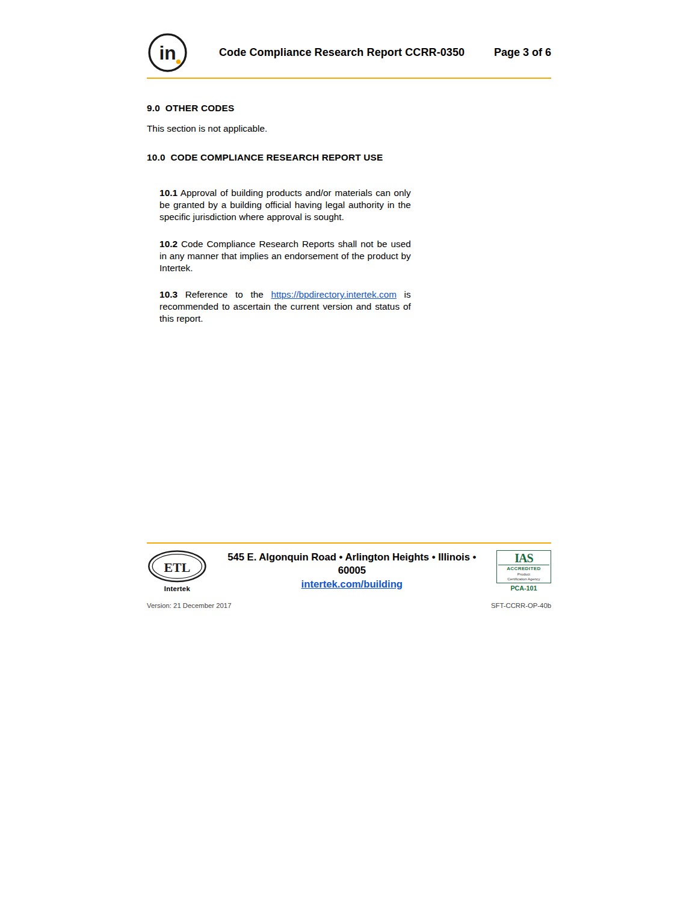in
Code Compliance Research Report CCRR-0350
Page 3 of 6
9.0 OTHER CODES
This section is not applicable.
10.0 CODE COMPLIANCE RESEARCH REPORT USE
10.1 Approval of building products and/or materials can only be granted by a building official having legal authority in the specific jurisdiction where approval is sought.
10.2 Code Compliance Research Reports shall not be used in any manner that implies an endorsement of the product by Intertek.
10.3 Reference to the https://bpdirectory.intertek.com is recommended to ascertain the current version and status of this report.
ETL
Intertek
545 E. Algonquin Road • Arlington Heights • Illinois • 60005
intertek.com/building
IAS
ACCREDITED
Product
Certification Agency
PCA-101
Version: 21 December 2017 SFT-CCRR-OP-40b